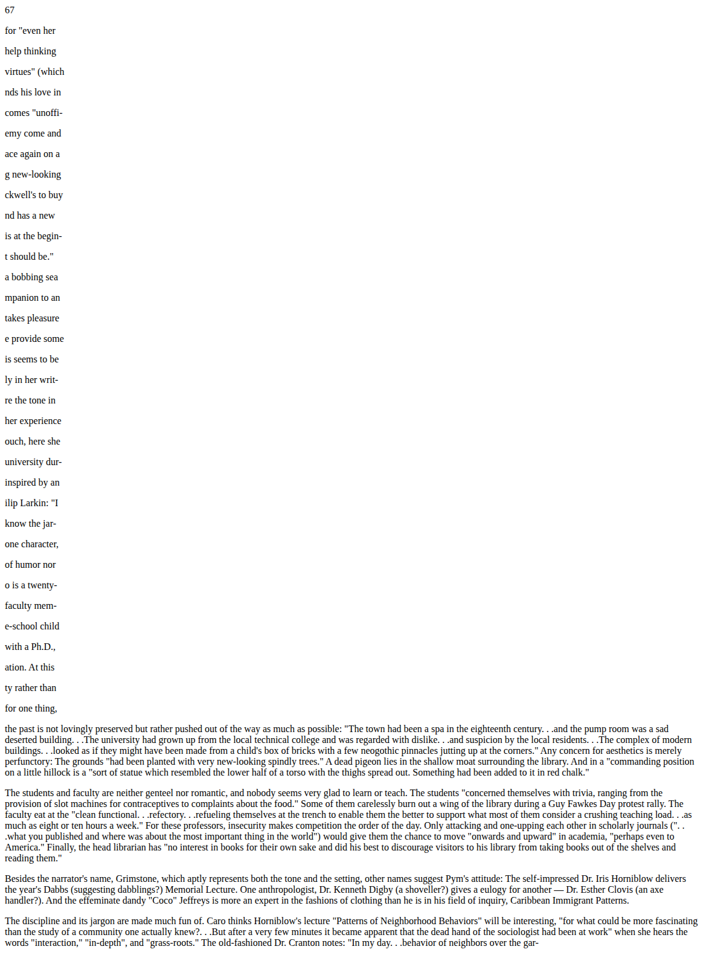67
for "even her
help thinking
virtues" (which
nds his love in
comes "unoffi-
emy come and
ace again on a
g new-looking
ckwell's to buy
nd has a new
is at the begin-
t should be."
a bobbing sea
mpanion to an
takes pleasure
e provide some
is seems to be
ly in her writ-
re the tone in
her experience
ouch, here she
university dur-
inspired by an
ilip Larkin: "I
know the jar-
one character,
of humor nor
o is a twenty-
faculty mem-
e-school child
with a Ph.D.,
ation. At this
ty rather than
for one thing,
the past is not lovingly preserved but rather pushed out of the way as much as possible: "The town had been a spa in the eighteenth century. . .and the pump room was a sad deserted building. . .The university had grown up from the local technical college and was regarded with dislike. . .and suspicion by the local residents. . .The complex of modern buildings. . .looked as if they might have been made from a child's box of bricks with a few neogothic pinnacles jutting up at the corners." Any concern for aesthetics is merely perfunctory: The grounds "had been planted with very new-looking spindly trees." A dead pigeon lies in the shallow moat surrounding the library. And in a "commanding position on a little hillock is a "sort of statue which resembled the lower half of a torso with the thighs spread out. Something had been added to it in red chalk."
The students and faculty are neither genteel nor romantic, and nobody seems very glad to learn or teach. The students "concerned themselves with trivia, ranging from the provision of slot machines for contraceptives to complaints about the food." Some of them carelessly burn out a wing of the library during a Guy Fawkes Day protest rally. The faculty eat at the "clean functional. . .refectory. . .refueling themselves at the trench to enable them the better to support what most of them consider a crushing teaching load. . .as much as eight or ten hours a week." For these professors, insecurity makes competition the order of the day. Only attacking and one-upping each other in scholarly journals (". . .what you published and where was about the most important thing in the world") would give them the chance to move "onwards and upward" in academia, "perhaps even to America." Finally, the head librarian has "no interest in books for their own sake and did his best to discourage visitors to his library from taking books out of the shelves and reading them."
Besides the narrator's name, Grimstone, which aptly represents both the tone and the setting, other names suggest Pym's attitude: The self-impressed Dr. Iris Horniblow delivers the year's Dabbs (suggesting dabblings?) Memorial Lecture. One anthropologist, Dr. Kenneth Digby (a shoveller?) gives a eulogy for another — Dr. Esther Clovis (an axe handler?). And the effeminate dandy "Coco" Jeffreys is more an expert in the fashions of clothing than he is in his field of inquiry, Caribbean Immigrant Patterns.
The discipline and its jargon are made much fun of. Caro thinks Horniblow's lecture "Patterns of Neighborhood Behaviors" will be interesting, "for what could be more fascinating than the study of a community one actually knew?. . .But after a very few minutes it became apparent that the dead hand of the sociologist had been at work" when she hears the words "interaction," "in-depth", and "grass-roots." The old-fashioned Dr. Cranton notes: "In my day. . .behavior of neighbors over the gar-